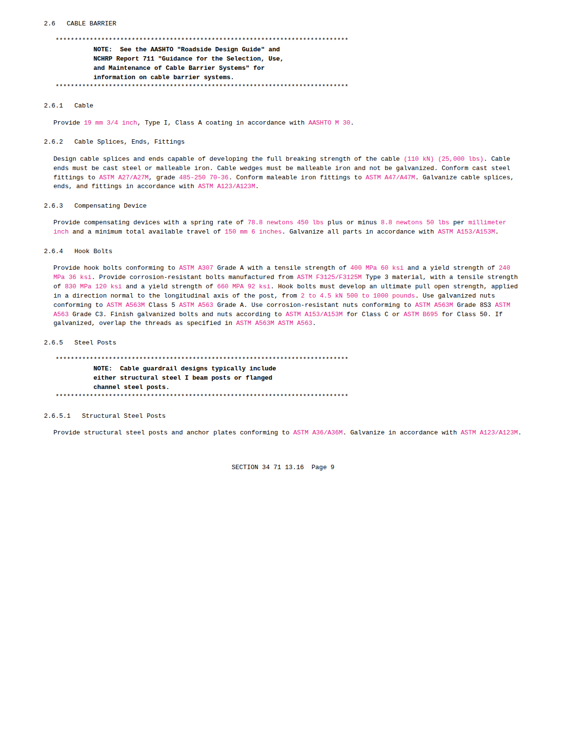2.6 CABLE BARRIER
***************************************************************************** NOTE: See the AASHTO "Roadside Design Guide" and NCHRP Report 711 "Guidance for the Selection, Use, and Maintenance of Cable Barrier Systems" for information on cable barrier systems. *****************************************************************************
2.6.1 Cable
Provide 19 mm 3/4 inch, Type I, Class A coating in accordance with AASHTO M 30.
2.6.2 Cable Splices, Ends, Fittings
Design cable splices and ends capable of developing the full breaking strength of the cable (110 kN) (25,000 lbs). Cable ends must be cast steel or malleable iron. Cable wedges must be malleable iron and not be galvanized. Conform cast steel fittings to ASTM A27/A27M, grade 485-250 70-36. Conform maleable iron fittings to ASTM A47/A47M. Galvanize cable splices, ends, and fittings in accordance with ASTM A123/A123M.
2.6.3 Compensating Device
Provide compensating devices with a spring rate of 78.8 newtons 450 lbs plus or minus 8.8 newtons 50 lbs per millimeter inch and a minimum total available travel of 150 mm 6 inches. Galvanize all parts in accordance with ASTM A153/A153M.
2.6.4 Hook Bolts
Provide hook bolts conforming to ASTM A307 Grade A with a tensile strength of 400 MPa 60 ksi and a yield strength of 240 MPa 36 ksi. Provide corrosion-resistant bolts manufactured from ASTM F3125/F3125M Type 3 material, with a tensile strength of 830 MPa 120 ksi and a yield strength of 660 MPA 92 ksi. Hook bolts must develop an ultimate pull open strength, applied in a direction normal to the longitudinal axis of the post, from 2 to 4.5 kN 500 to 1000 pounds. Use galvanized nuts conforming to ASTM A563M Class 5 ASTM A563 Grade A. Use corrosion-resistant nuts conforming to ASTM A563M Grade 8S3 ASTM A563 Grade C3. Finish galvanized bolts and nuts according to ASTM A153/A153M for Class C or ASTM B695 for Class 50. If galvanized, overlap the threads as specified in ASTM A563M ASTM A563.
2.6.5 Steel Posts
***************************************************************************** NOTE: Cable guardrail designs typically include either structural steel I beam posts or flanged channel steel posts. *****************************************************************************
2.6.5.1 Structural Steel Posts
Provide structural steel posts and anchor plates conforming to ASTM A36/A36M. Galvanize in accordance with ASTM A123/A123M.
SECTION 34 71 13.16 Page 9